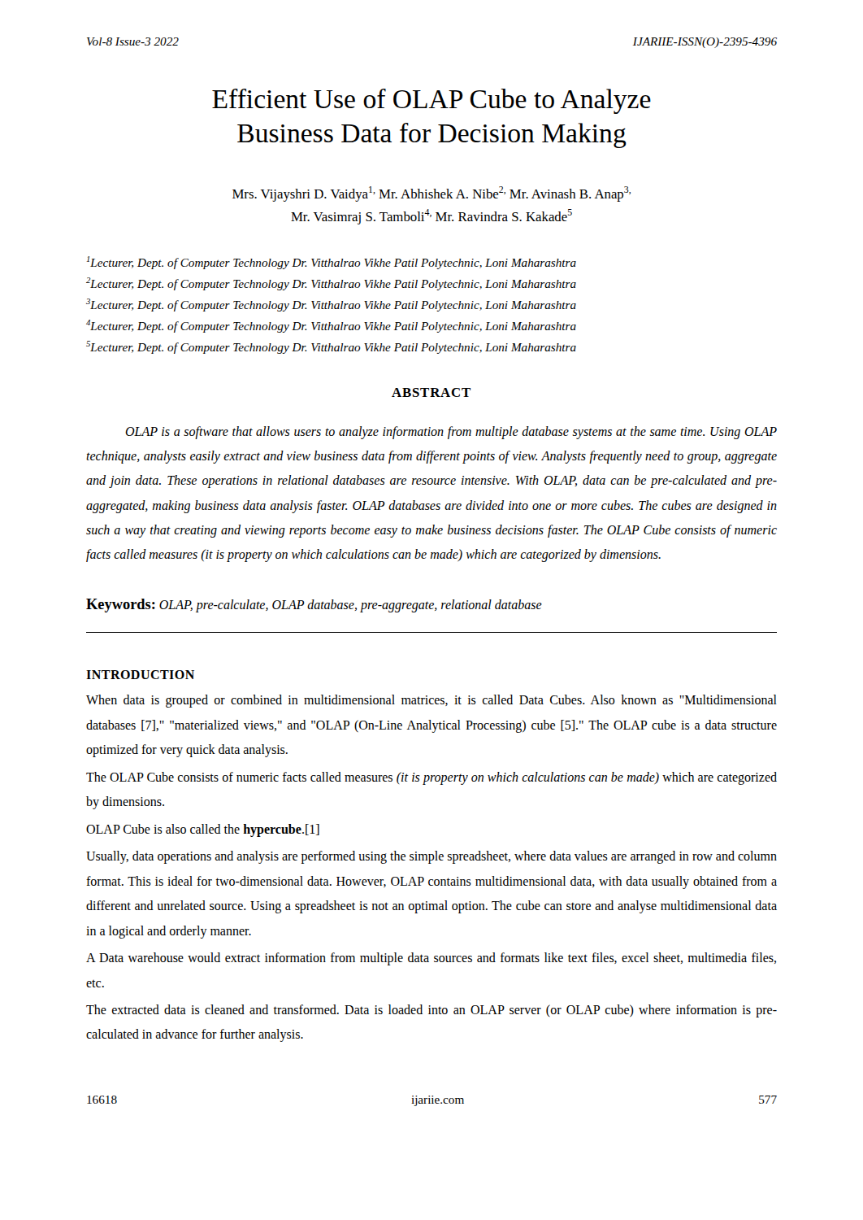Vol-8 Issue-3 2022 IJARIIE-ISSN(O)-2395-4396
Efficient Use of OLAP Cube to Analyze
Business Data for Decision Making
Mrs. Vijayshri D. Vaidya1, Mr. Abhishek A. Nibe2, Mr. Avinash B. Anap3,
Mr. Vasimraj S. Tamboli4, Mr. Ravindra S. Kakade5
1Lecturer, Dept. of Computer Technology Dr. Vitthalrao Vikhe Patil Polytechnic, Loni Maharashtra
2Lecturer, Dept. of Computer Technology Dr. Vitthalrao Vikhe Patil Polytechnic, Loni Maharashtra
3Lecturer, Dept. of Computer Technology Dr. Vitthalrao Vikhe Patil Polytechnic, Loni Maharashtra
4Lecturer, Dept. of Computer Technology Dr. Vitthalrao Vikhe Patil Polytechnic, Loni Maharashtra
5Lecturer, Dept. of Computer Technology Dr. Vitthalrao Vikhe Patil Polytechnic, Loni Maharashtra
ABSTRACT
OLAP is a software that allows users to analyze information from multiple database systems at the same time. Using OLAP technique, analysts easily extract and view business data from different points of view. Analysts frequently need to group, aggregate and join data. These operations in relational databases are resource intensive. With OLAP, data can be pre-calculated and pre-aggregated, making business data analysis faster. OLAP databases are divided into one or more cubes. The cubes are designed in such a way that creating and viewing reports become easy to make business decisions faster. The OLAP Cube consists of numeric facts called measures (it is property on which calculations can be made) which are categorized by dimensions.
Keywords: OLAP, pre-calculate, OLAP database, pre-aggregate, relational database
INTRODUCTION
When data is grouped or combined in multidimensional matrices, it is called Data Cubes. Also known as "Multidimensional databases [7]," "materialized views," and "OLAP (On-Line Analytical Processing) cube [5]." The OLAP cube is a data structure optimized for very quick data analysis.
The OLAP Cube consists of numeric facts called measures (it is property on which calculations can be made) which are categorized by dimensions.
OLAP Cube is also called the hypercube.[1]
Usually, data operations and analysis are performed using the simple spreadsheet, where data values are arranged in row and column format. This is ideal for two-dimensional data. However, OLAP contains multidimensional data, with data usually obtained from a different and unrelated source. Using a spreadsheet is not an optimal option. The cube can store and analyse multidimensional data in a logical and orderly manner.
A Data warehouse would extract information from multiple data sources and formats like text files, excel sheet, multimedia files, etc.
The extracted data is cleaned and transformed. Data is loaded into an OLAP server (or OLAP cube) where information is pre-calculated in advance for further analysis.
16618 ijariie.com 577